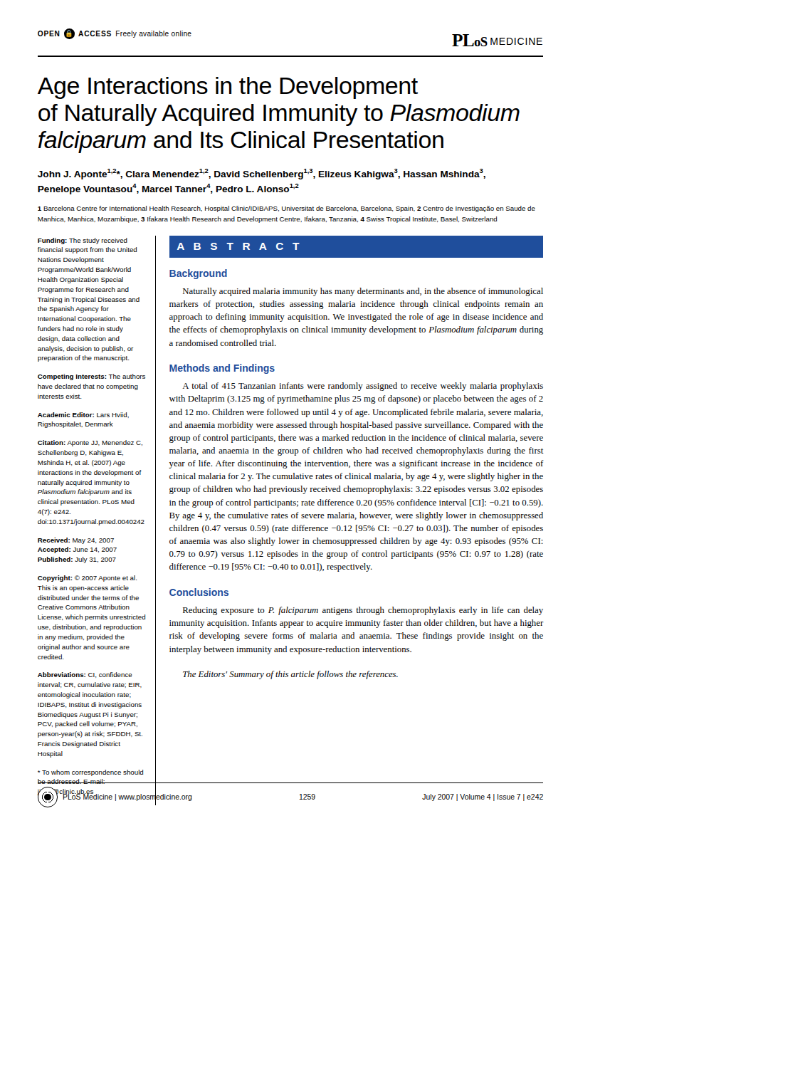OPEN 🔒 ACCESS Freely available online
PL oS MEDICINE
Age Interactions in the Development
of Naturally Acquired Immunity to Plasmodium
falciparum and Its Clinical Presentation
John J. Aponte1,2*, Clara Menendez1,2, David Schellenberg1,3, Elizeus Kahigwa3, Hassan Mshinda3,
Penelope Vountasou4, Marcel Tanner4, Pedro L. Alonso1,2
1 Barcelona Centre for International Health Research, Hospital Clinic/IDIBAPS, Universitat de Barcelona, Barcelona, Spain, 2 Centro de Investigação en Saude de Manhica, Manhica, Mozambique, 3 Ifakara Health Research and Development Centre, Ifakara, Tanzania, 4 Swiss Tropical Institute, Basel, Switzerland
Funding: The study received financial support from the United Nations Development Programme/World Bank/World Health Organization Special Programme for Research and Training in Tropical Diseases and the Spanish Agency for International Cooperation. The funders had no role in study design, data collection and analysis, decision to publish, or preparation of the manuscript.
Competing Interests: The authors have declared that no competing interests exist.
Academic Editor: Lars Hviid, Rigshospitalet, Denmark
Citation: Aponte JJ, Menendez C, Schellenberg D, Kahigwa E, Mshinda H, et al. (2007) Age interactions in the development of naturally acquired immunity to Plasmodium falciparum and its clinical presentation. PLoS Med 4(7): e242. doi:10.1371/journal.pmed.0040242
Received: May 24, 2007
Accepted: June 14, 2007
Published: July 31, 2007
Copyright: © 2007 Aponte et al. This is an open-access article distributed under the terms of the Creative Commons Attribution License, which permits unrestricted use, distribution, and reproduction in any medium, provided the original author and source are credited.
Abbreviations: CI, confidence interval; CR, cumulative rate; EIR, entomological inoculation rate; IDIBAPS, Institut di investigacions Biomediques August Pi i Sunyer; PCV, packed cell volume; PYAR, person-year(s) at risk; SFDDH, St. Francis Designated District Hospital
* To whom correspondence should be addressed. E-mail: jjairo@clinic.ub.es
A B S T R A C T
Background
Naturally acquired malaria immunity has many determinants and, in the absence of immunological markers of protection, studies assessing malaria incidence through clinical endpoints remain an approach to defining immunity acquisition. We investigated the role of age in disease incidence and the effects of chemoprophylaxis on clinical immunity development to Plasmodium falciparum during a randomised controlled trial.
Methods and Findings
A total of 415 Tanzanian infants were randomly assigned to receive weekly malaria prophylaxis with Deltaprim (3.125 mg of pyrimethamine plus 25 mg of dapsone) or placebo between the ages of 2 and 12 mo. Children were followed up until 4 y of age. Uncomplicated febrile malaria, severe malaria, and anaemia morbidity were assessed through hospital-based passive surveillance. Compared with the group of control participants, there was a marked reduction in the incidence of clinical malaria, severe malaria, and anaemia in the group of children who had received chemoprophylaxis during the first year of life. After discontinuing the intervention, there was a significant increase in the incidence of clinical malaria for 2 y. The cumulative rates of clinical malaria, by age 4 y, were slightly higher in the group of children who had previously received chemoprophylaxis: 3.22 episodes versus 3.02 episodes in the group of control participants; rate difference 0.20 (95% confidence interval [CI]: −0.21 to 0.59). By age 4 y, the cumulative rates of severe malaria, however, were slightly lower in chemosuppressed children (0.47 versus 0.59) (rate difference −0.12 [95% CI: −0.27 to 0.03]). The number of episodes of anaemia was also slightly lower in chemosuppressed children by age 4y: 0.93 episodes (95% CI: 0.79 to 0.97) versus 1.12 episodes in the group of control participants (95% CI: 0.97 to 1.28) (rate difference −0.19 [95% CI: −0.40 to 0.01]), respectively.
Conclusions
Reducing exposure to P. falciparum antigens through chemoprophylaxis early in life can delay immunity acquisition. Infants appear to acquire immunity faster than older children, but have a higher risk of developing severe forms of malaria and anaemia. These findings provide insight on the interplay between immunity and exposure-reduction interventions.
The Editors' Summary of this article follows the references.
PLoS Medicine | www.plosmedicine.org
1259
July 2007 | Volume 4 | Issue 7 | e242